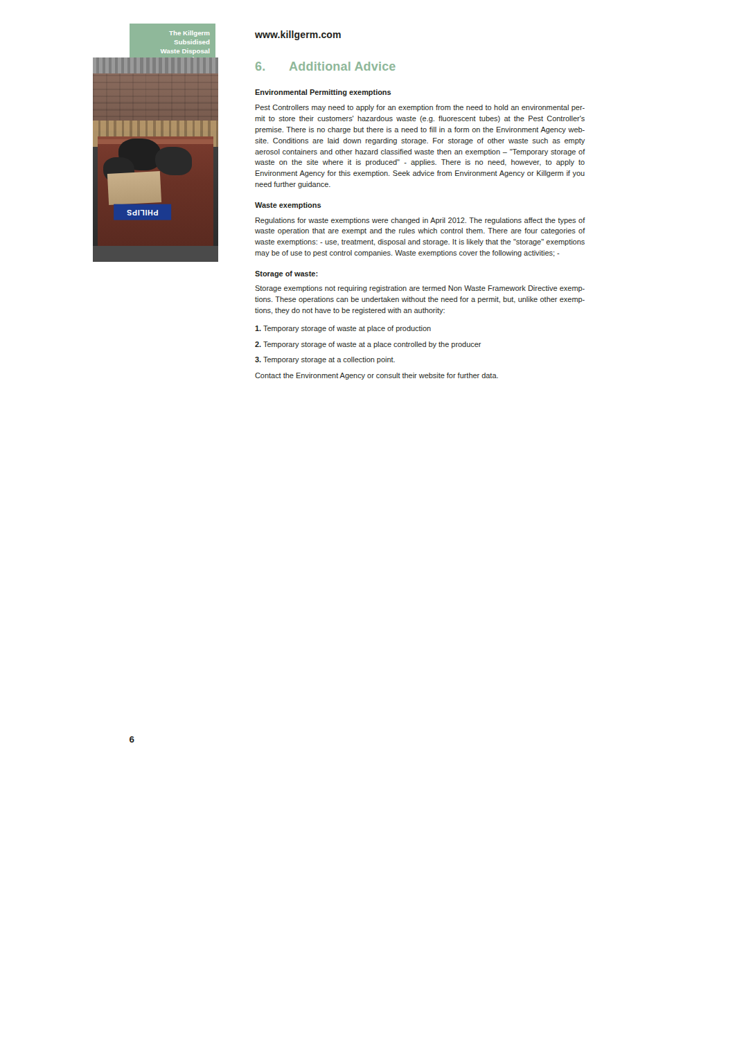The Killgerm Subsidised
Waste Disposal Scheme
www.killgerm.com
PHILIPS
6. Additional Advice
Environmental Permitting exemptions
Pest Controllers may need to apply for an exemption from the need to hold an environmental permit to store their customers' hazardous waste (e.g. fluorescent tubes) at the Pest Controller's premise. There is no charge but there is a need to fill in a form on the Environment Agency website. Conditions are laid down regarding storage. For storage of other waste such as empty aerosol containers and other hazard classified waste then an exemption – "Temporary storage of waste on the site where it is produced" - applies. There is no need, however, to apply to Environment Agency for this exemption. Seek advice from Environment Agency or Killgerm if you need further guidance.
Waste exemptions
Regulations for waste exemptions were changed in April 2012. The regulations affect the types of waste operation that are exempt and the rules which control them. There are four categories of waste exemptions: - use, treatment, disposal and storage. It is likely that the "storage" exemptions may be of use to pest control companies. Waste exemptions cover the following activities; -
Storage of waste:
Storage exemptions not requiring registration are termed Non Waste Framework Directive exemptions. These operations can be undertaken without the need for a permit, but, unlike other exemptions, they do not have to be registered with an authority:
1. Temporary storage of waste at place of production
2. Temporary storage of waste at a place controlled by the producer
3. Temporary storage at a collection point.
Contact the Environment Agency or consult their website for further data.
6